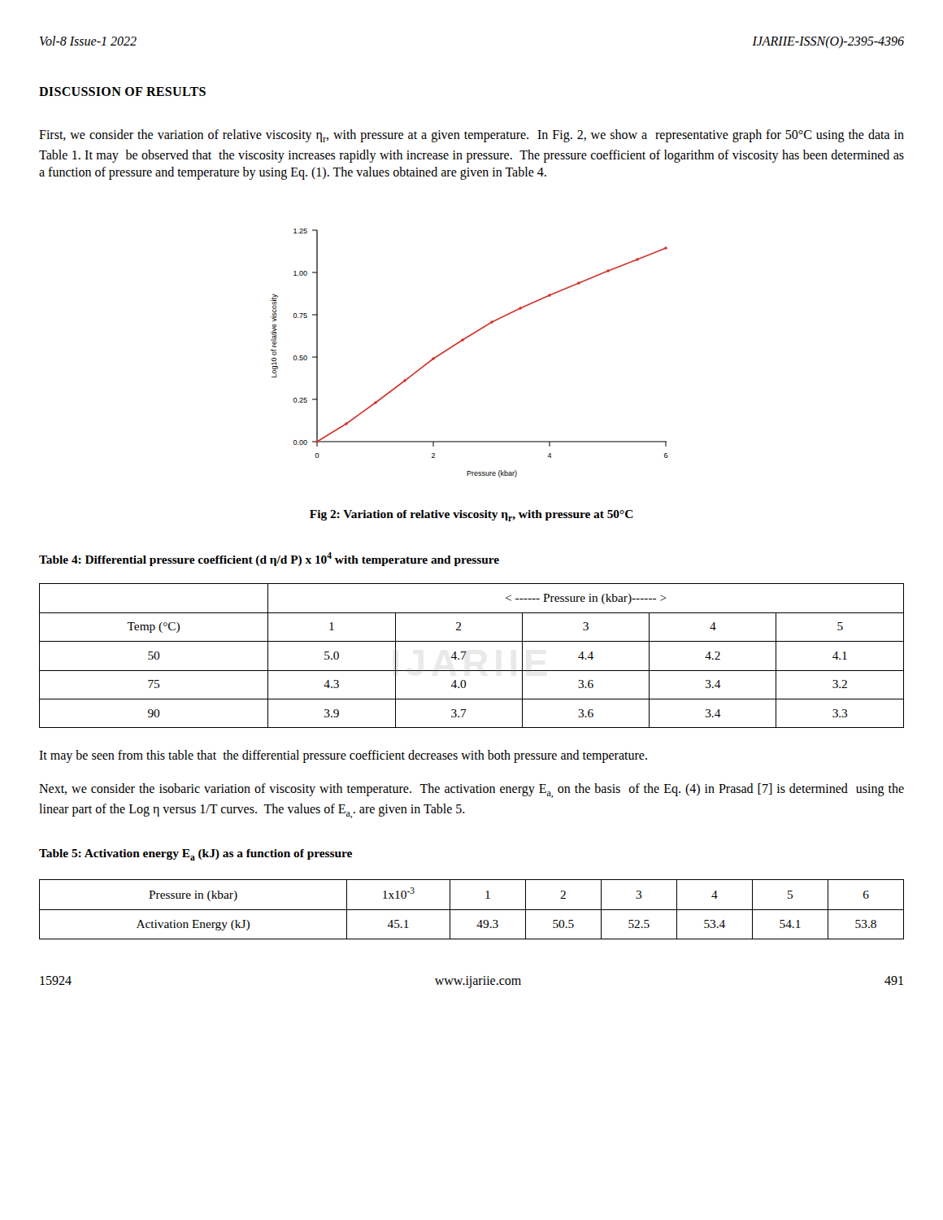Vol-8 Issue-1 2022
IJARIIE-ISSN(O)-2395-4396
DISCUSSION OF RESULTS
First, we consider the variation of relative viscosity ηr, with pressure at a given temperature. In Fig. 2, we show a representative graph for 50°C using the data in Table 1. It may be observed that the viscosity increases rapidly with increase in pressure. The pressure coefficient of logarithm of viscosity has been determined as a function of pressure and temperature by using Eq. (1). The values obtained are given in Table 4.
0.00 0.25 0.50 0.75 1.00 1.25 0 2 4 6 Pressure (kbar) Log10 of relative viscosity
Fig 2: Variation of relative viscosity ηr, with pressure at 50°C
Table 4: Differential pressure coefficient (d η/d P) x 104 with temperature and pressure
IJARIIE
| | < ------ Pressure in (kbar)------ > |
| Temp (°C) | 1 | 2 | 3 | 4 | 5 |
| 50 | 5.0 | 4.7 | 4.4 | 4.2 | 4.1 |
| 75 | 4.3 | 4.0 | 3.6 | 3.4 | 3.2 |
| 90 | 3.9 | 3.7 | 3.6 | 3.4 | 3.3 |
It may be seen from this table that the differential pressure coefficient decreases with both pressure and temperature.
Next, we consider the isobaric variation of viscosity with temperature. The activation energy Ea, on the basis of the Eq. (4) in Prasad [7] is determined using the linear part of the Log η versus 1/T curves. The values of Ea,. are given in Table 5.
Table 5: Activation energy Ea (kJ) as a function of pressure
| Pressure in (kbar) | 1x10 -3 | 1 | 2 | 3 | 4 | 5 | 6 |
| Activation Energy (kJ) | 45.1 | 49.3 | 50.5 | 52.5 | 53.4 | 54.1 | 53.8 |
15924
www.ijariie.com
491